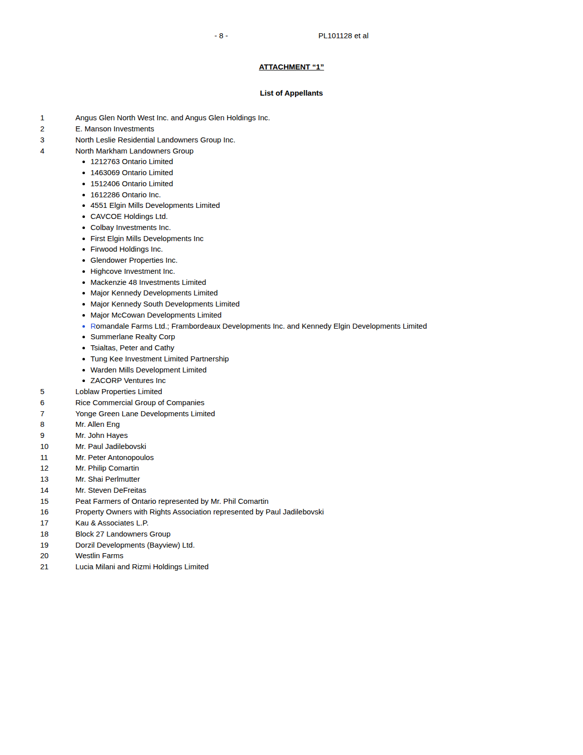- 8 - PL101128 et al
ATTACHMENT “1”
List of Appellants
| 1 | Angus Glen North West Inc. and Angus Glen Holdings Inc. |
| 2 | E. Manson Investments |
| 3 | North Leslie Residential Landowners Group Inc. |
| 4 | North Markham Landowners Group |
1212763 Ontario Limited
1463069 Ontario Limited
1512406 Ontario Limited
1612286 Ontario Inc.
4551 Elgin Mills Developments Limited
CAVCOE Holdings Ltd.
Colbay Investments Inc.
First Elgin Mills Developments Inc
Firwood Holdings Inc.
Glendower Properties Inc.
Highcove Investment Inc.
Mackenzie 48 Investments Limited
Major Kennedy Developments Limited
Major Kennedy South Developments Limited
Major McCowan Developments Limited
Romandale Farms Ltd.; Frambordeaux Developments Inc. and Kennedy Elgin Developments Limited
Summerlane Realty Corp
Tsialtas, Peter and Cathy
Tung Kee Investment Limited Partnership
Warden Mills Development Limited
ZACORP Ventures Inc
| 5 | Loblaw Properties Limited |
| 6 | Rice Commercial Group of Companies |
| 7 | Yonge Green Lane Developments Limited |
| 8 | Mr. Allen Eng |
| 9 | Mr. John Hayes |
| 10 | Mr. Paul Jadilebovski |
| 11 | Mr. Peter Antonopoulos |
| 12 | Mr. Philip Comartin |
| 13 | Mr. Shai Perlmutter |
| 14 | Mr. Steven DeFreitas |
| 15 | Peat Farmers of Ontario represented by Mr. Phil Comartin |
| 16 | Property Owners with Rights Association represented by Paul Jadilebovski |
| 17 | Kau & Associates L.P. |
| 18 | Block 27 Landowners Group |
| 19 | Dorzil Developments (Bayview) Ltd. |
| 20 | Westlin Farms |
| 21 | Lucia Milani and Rizmi Holdings Limited |